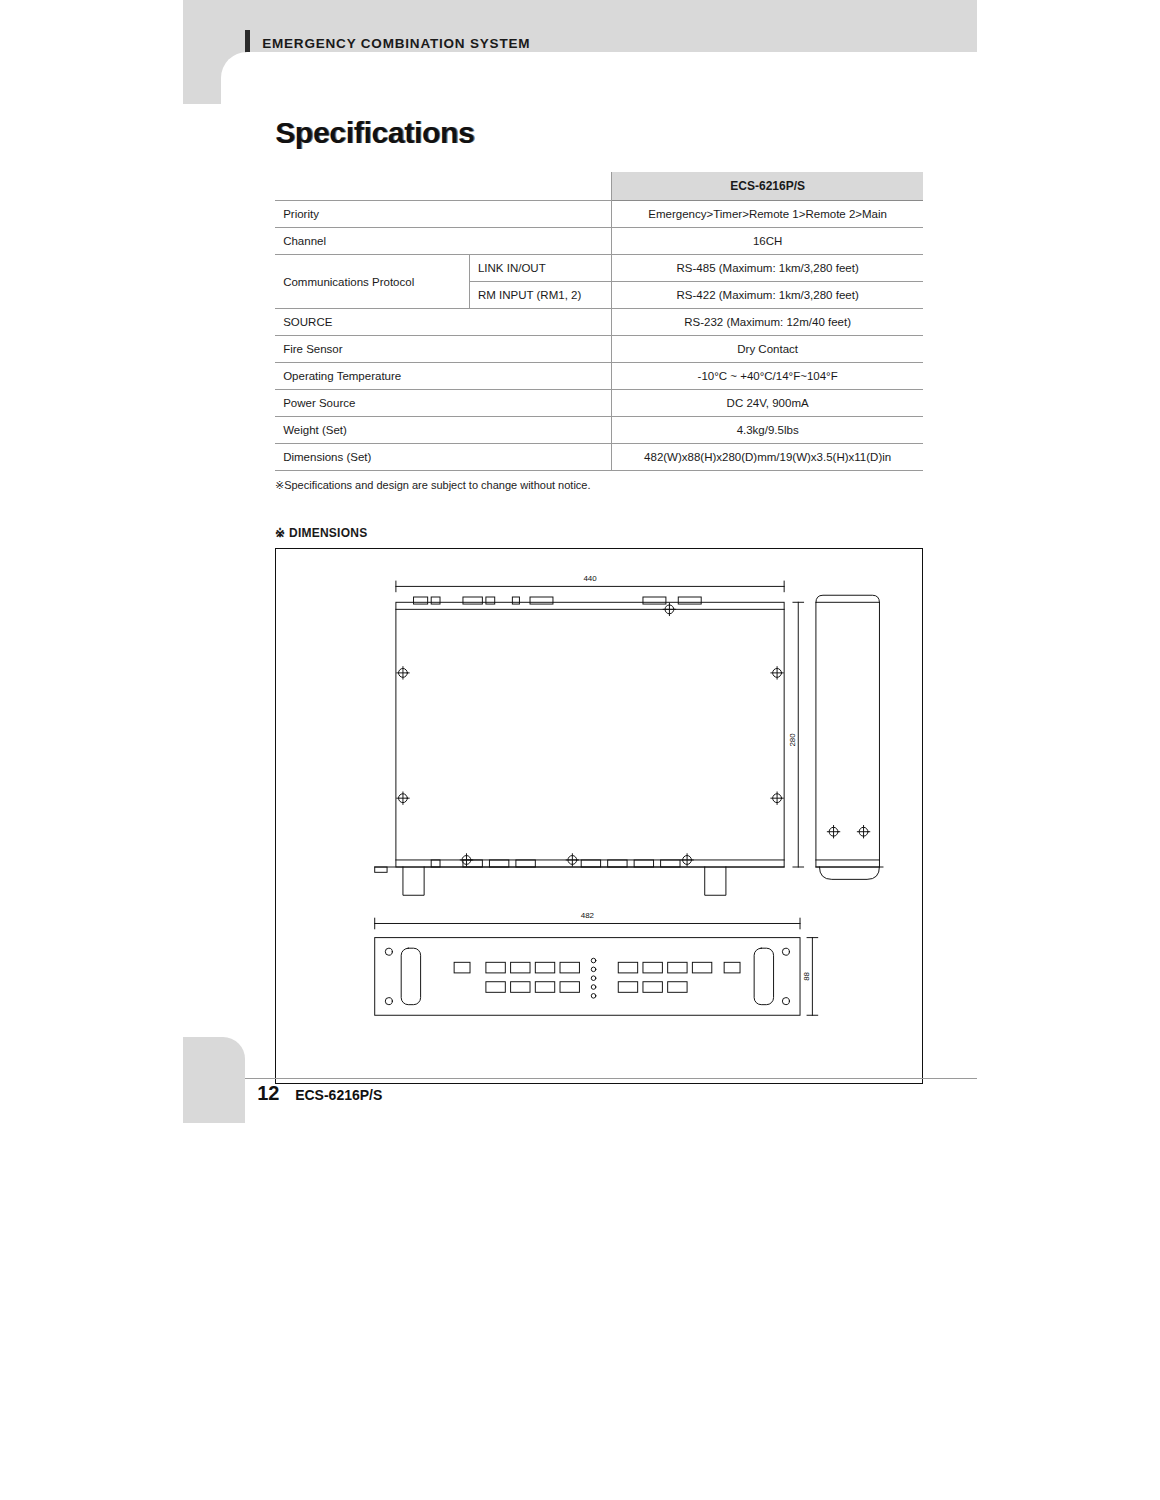Emergency Combination System
Specifications
| | ECS-6216P/S |
| --- | --- |
| Priority | Emergency>Timer>Remote 1>Remote 2>Main |
| Channel | 16CH |
| Communications Protocol | LINK IN/OUT | RS-485 (Maximum: 1km/3,280 feet) |
| RM INPUT (RM1, 2) | RS-422 (Maximum: 1km/3,280 feet) |
| SOURCE | RS-232 (Maximum: 12m/40 feet) |
| Fire Sensor | Dry Contact |
| Operating Temperature | -10°C ~ +40°C/14°F~104°F |
| Power Source | DC 24V, 900mA |
| Weight (Set) | 4.3kg/9.5lbs |
| Dimensions (Set) | 482(W)x88(H)x280(D)mm/19(W)x3.5(H)x11(D)in |
※Specifications and design are subject to change without notice.
※ DIMENSIONS
440 280 482 88
12
ECS-6216P/S